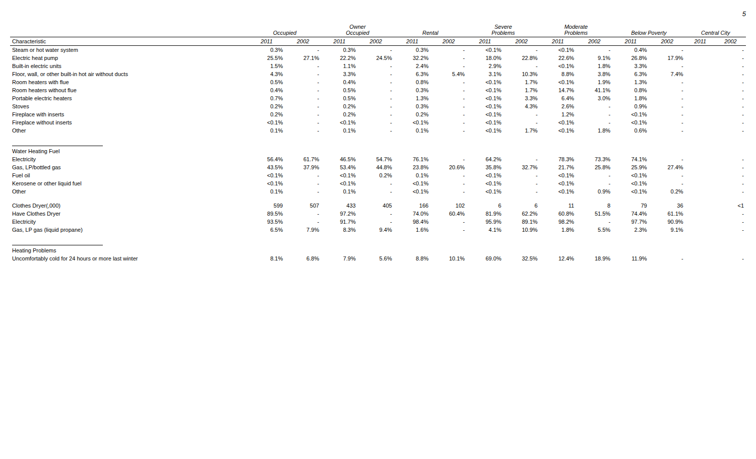5
| | Occupied | Owner Occupied | Rental | Severe Problems | Moderate Problems | Below Poverty | Central City |
| --- | --- | --- | --- | --- | --- | --- | --- |
| Characteristic | 2011 | 2002 | 2011 | 2002 | 2011 | 2002 | 2011 | 2002 | 2011 | 2002 | 2011 | 2002 | 2011 | 2002 |
| Steam or hot water system | 0.3% | - | 0.3% | - | 0.3% | - | <0.1% | - | <0.1% | - | 0.4% | - | | - |
| Electric heat pump | 25.5% | 27.1% | 22.2% | 24.5% | 32.2% | - | 18.0% | 22.8% | 22.6% | 9.1% | 26.8% | 17.9% | | - |
| Built-in electric units | 1.5% | - | 1.1% | - | 2.4% | - | 2.9% | - | <0.1% | 1.8% | 3.3% | - | | - |
| Floor, wall, or other built-in hot air without ducts | 4.3% | - | 3.3% | - | 6.3% | 5.4% | 3.1% | 10.3% | 8.8% | 3.8% | 6.3% | 7.4% | | - |
| Room heaters with flue | 0.5% | - | 0.4% | - | 0.8% | - | <0.1% | 1.7% | <0.1% | 1.9% | 1.3% | - | | - |
| Room heaters without flue | 0.4% | - | 0.5% | - | 0.3% | - | <0.1% | 1.7% | 14.7% | 41.1% | 0.8% | - | | - |
| Portable electric heaters | 0.7% | - | 0.5% | - | 1.3% | - | <0.1% | 3.3% | 6.4% | 3.0% | 1.8% | - | | - |
| Stoves | 0.2% | - | 0.2% | - | 0.3% | - | <0.1% | 4.3% | 2.6% | - | 0.9% | - | | - |
| Fireplace with inserts | 0.2% | - | 0.2% | - | 0.2% | - | <0.1% | - | 1.2% | - | <0.1% | - | | - |
| Fireplace without inserts | <0.1% | - | <0.1% | - | <0.1% | - | <0.1% | - | <0.1% | - | <0.1% | - | | - |
| Other | 0.1% | - | 0.1% | - | 0.1% | - | <0.1% | 1.7% | <0.1% | 1.8% | 0.6% | - | | - |
| Water Heating Fuel | |
| Electricity | 56.4% | 61.7% | 46.5% | 54.7% | 76.1% | - | 64.2% | - | 78.3% | 73.3% | 74.1% | - | | - |
| Gas, LP/bottled gas | 43.5% | 37.9% | 53.4% | 44.8% | 23.8% | 20.6% | 35.8% | 32.7% | 21.7% | 25.8% | 25.9% | 27.4% | | - |
| Fuel oil | <0.1% | - | <0.1% | 0.2% | 0.1% | - | <0.1% | - | <0.1% | - | <0.1% | - | | - |
| Kerosene or other liquid fuel | <0.1% | - | <0.1% | - | <0.1% | - | <0.1% | - | <0.1% | - | <0.1% | - | | - |
| Other | 0.1% | - | 0.1% | - | <0.1% | - | <0.1% | - | <0.1% | 0.9% | <0.1% | 0.2% | | - |
| Clothes Dryer(,000) | 599 | 507 | 433 | 405 | 166 | 102 | 6 | 6 | 11 | 8 | 79 | 36 | | <1 |
| Have Clothes Dryer | 89.5% | - | 97.2% | - | 74.0% | 60.4% | 81.9% | 62.2% | 60.8% | 51.5% | 74.4% | 61.1% | | - |
| Electricity | 93.5% | - | 91.7% | - | 98.4% | - | 95.9% | 89.1% | 98.2% | - | 97.7% | 90.9% | | - |
| Gas, LP gas (liquid propane) | 6.5% | 7.9% | 8.3% | 9.4% | 1.6% | - | 4.1% | 10.9% | 1.8% | 5.5% | 2.3% | 9.1% | | - |
| Heating Problems | |
| Uncomfortably cold for 24 hours or more last winter | 8.1% | 6.8% | 7.9% | 5.6% | 8.8% | 10.1% | 69.0% | 32.5% | 12.4% | 18.9% | 11.9% | - | | - |